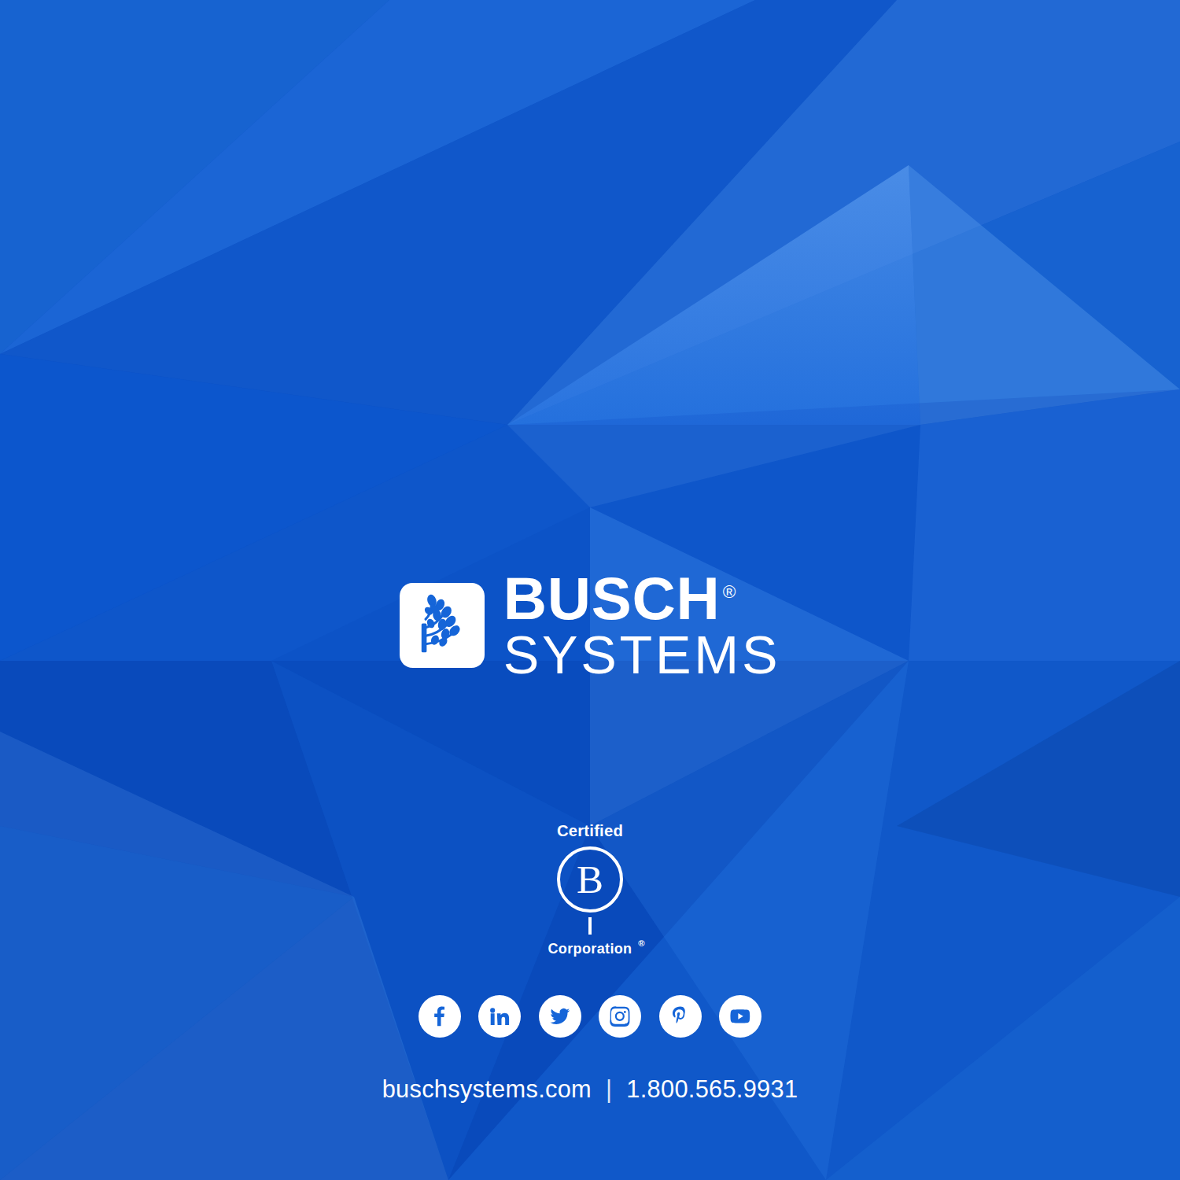BUSCH® SYSTEMS
Certified B Corporation®
buschsystems.com | 1.800.565.9931